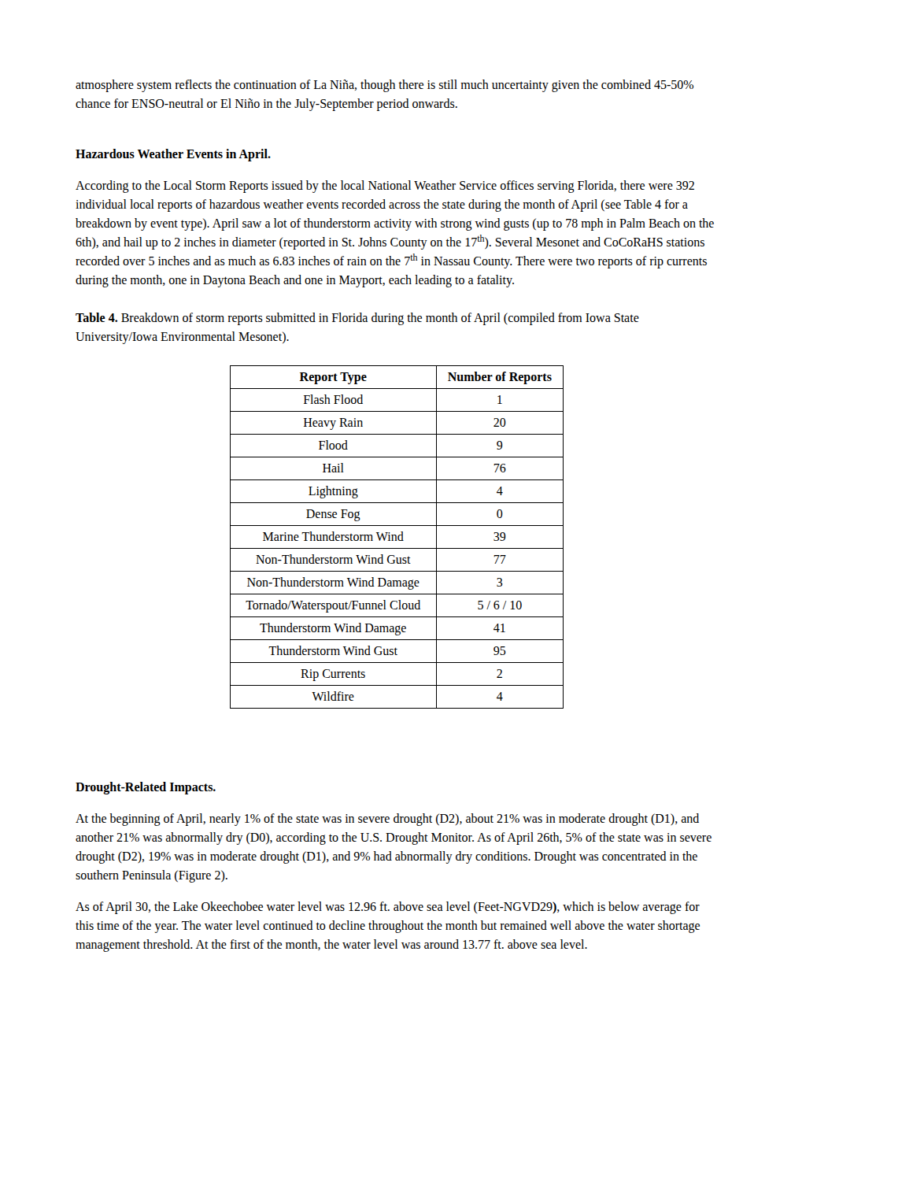atmosphere system reflects the continuation of La Niña, though there is still much uncertainty given the combined 45-50% chance for ENSO-neutral or El Niño in the July-September period onwards.
Hazardous Weather Events in April.
According to the Local Storm Reports issued by the local National Weather Service offices serving Florida, there were 392 individual local reports of hazardous weather events recorded across the state during the month of April (see Table 4 for a breakdown by event type). April saw a lot of thunderstorm activity with strong wind gusts (up to 78 mph in Palm Beach on the 6th), and hail up to 2 inches in diameter (reported in St. Johns County on the 17th). Several Mesonet and CoCoRaHS stations recorded over 5 inches and as much as 6.83 inches of rain on the 7th in Nassau County. There were two reports of rip currents during the month, one in Daytona Beach and one in Mayport, each leading to a fatality.
Table 4. Breakdown of storm reports submitted in Florida during the month of April (compiled from Iowa State University/Iowa Environmental Mesonet).
| Report Type | Number of Reports |
| --- | --- |
| Flash Flood | 1 |
| Heavy Rain | 20 |
| Flood | 9 |
| Hail | 76 |
| Lightning | 4 |
| Dense Fog | 0 |
| Marine Thunderstorm Wind | 39 |
| Non-Thunderstorm Wind Gust | 77 |
| Non-Thunderstorm Wind Damage | 3 |
| Tornado/Waterspout/Funnel Cloud | 5 / 6 / 10 |
| Thunderstorm Wind Damage | 41 |
| Thunderstorm Wind Gust | 95 |
| Rip Currents | 2 |
| Wildfire | 4 |
Drought-Related Impacts.
At the beginning of April, nearly 1% of the state was in severe drought (D2), about 21% was in moderate drought (D1), and another 21% was abnormally dry (D0), according to the U.S. Drought Monitor. As of April 26th, 5% of the state was in severe drought (D2), 19% was in moderate drought (D1), and 9% had abnormally dry conditions. Drought was concentrated in the southern Peninsula (Figure 2).
As of April 30, the Lake Okeechobee water level was 12.96 ft. above sea level (Feet-NGVD29), which is below average for this time of the year. The water level continued to decline throughout the month but remained well above the water shortage management threshold. At the first of the month, the water level was around 13.77 ft. above sea level.